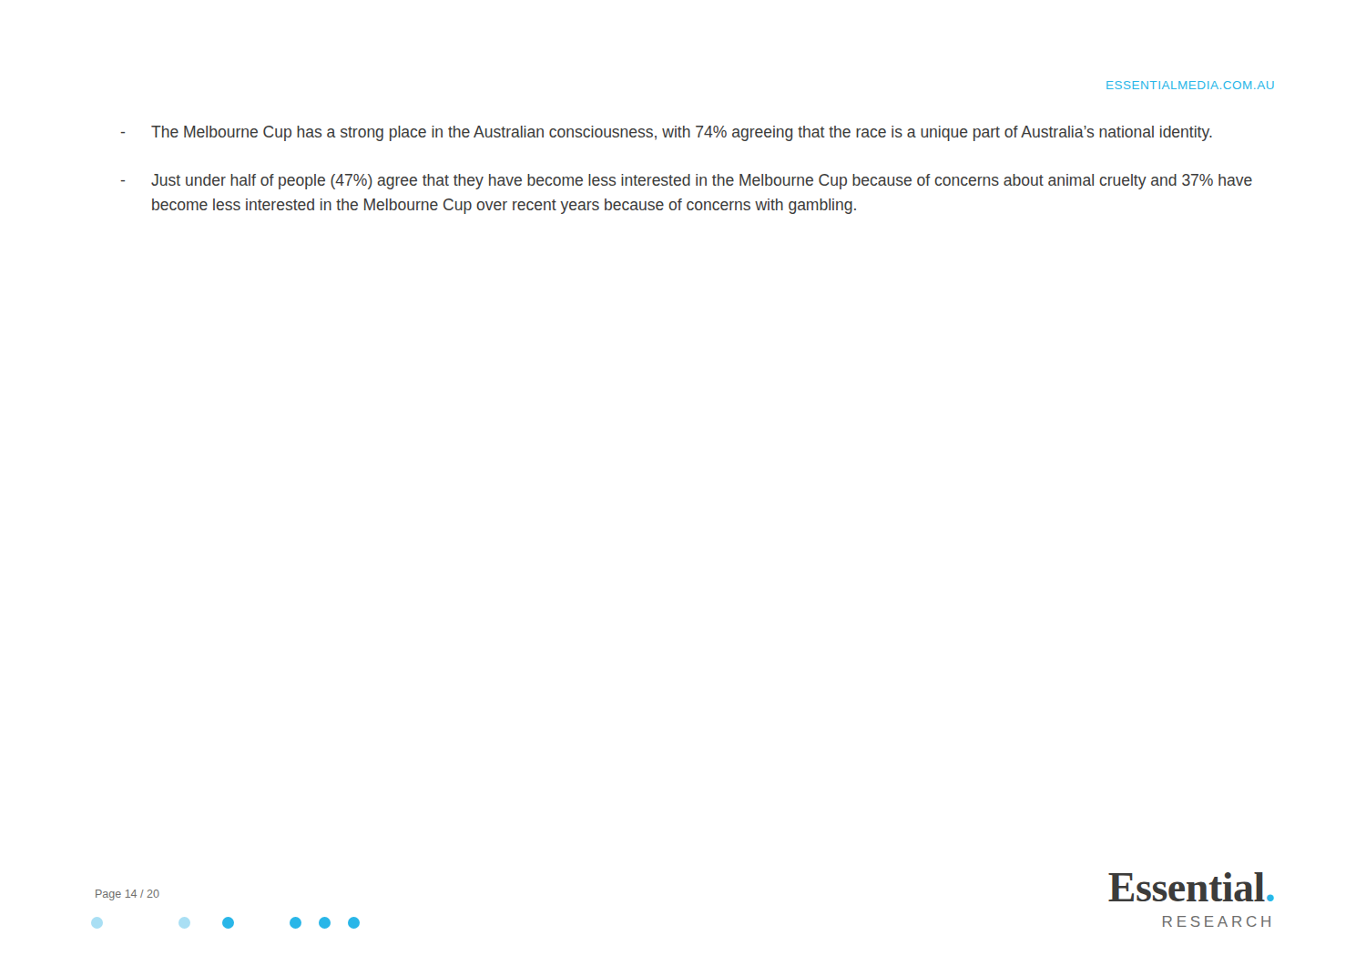ESSENTIALMEDIA.COM.AU
The Melbourne Cup has a strong place in the Australian consciousness, with 74% agreeing that the race is a unique part of Australia’s national identity.
Just under half of people (47%) agree that they have become less interested in the Melbourne Cup because of concerns about animal cruelty and 37% have become less interested in the Melbourne Cup over recent years because of concerns with gambling.
Page 14 / 20
Essential.
RESEARCH